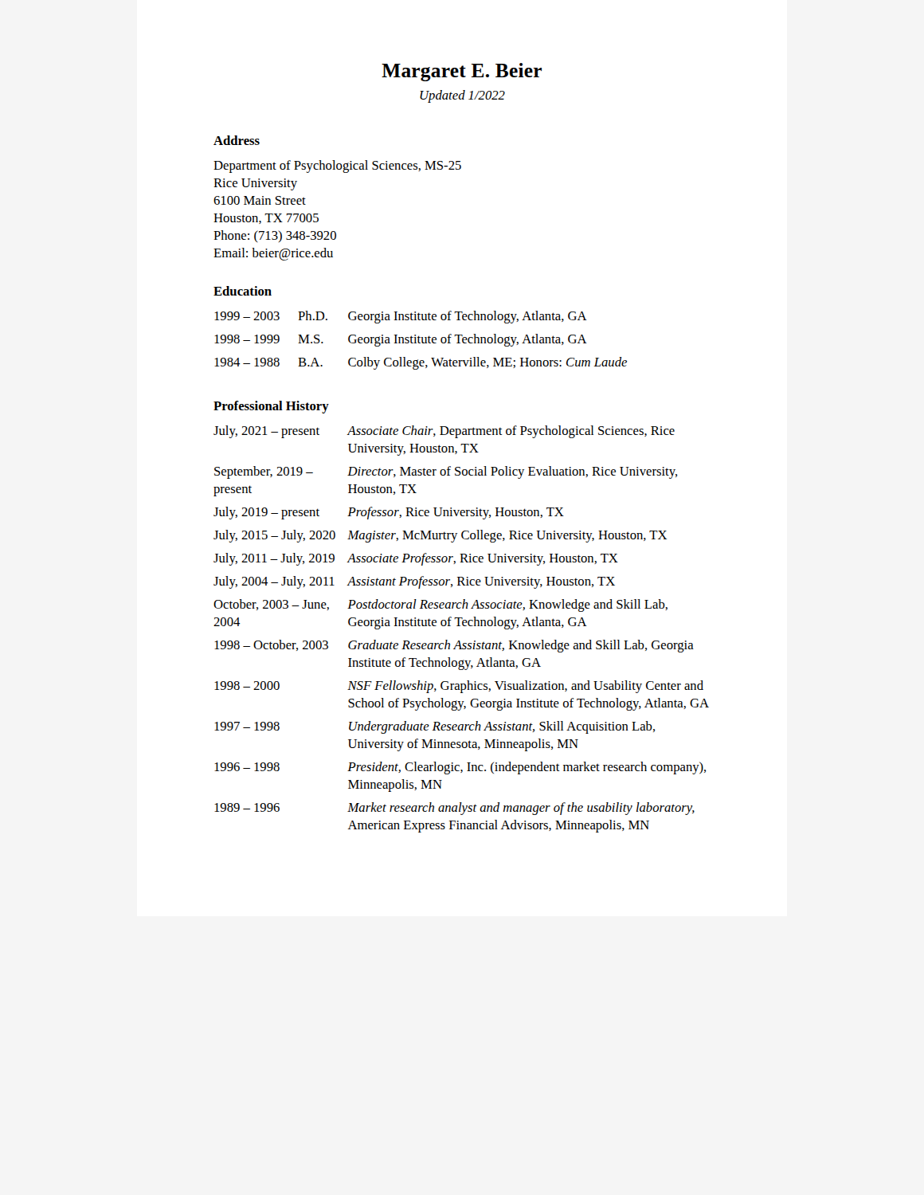Margaret E. Beier
Updated 1/2022
Address
Department of Psychological Sciences, MS-25
Rice University
6100 Main Street
Houston, TX 77005
Phone: (713) 348-3920
Email: beier@rice.edu
Education
| 1999 – 2003 | Ph.D. | Georgia Institute of Technology, Atlanta, GA |
| 1998 – 1999 | M.S. | Georgia Institute of Technology, Atlanta, GA |
| 1984 – 1988 | B.A. | Colby College, Waterville, ME; Honors: Cum Laude |
Professional History
| July, 2021 – present | Associate Chair , Department of Psychological Sciences, Rice University, Houston, TX |
| September, 2019 – present | Director , Master of Social Policy Evaluation, Rice University, Houston, TX |
| July, 2019 – present | Professor , Rice University, Houston, TX |
| July, 2015 – July, 2020 | Magister , McMurtry College, Rice University, Houston, TX |
| July, 2011 – July, 2019 | Associate Professor , Rice University, Houston, TX |
| July, 2004 – July, 2011 | Assistant Professor , Rice University, Houston, TX |
| October, 2003 – June, 2004 | Postdoctoral Research Associate, Knowledge and Skill Lab, Georgia Institute of Technology, Atlanta, GA |
| 1998 – October, 2003 | Graduate Research Assistant, Knowledge and Skill Lab, Georgia Institute of Technology, Atlanta, GA |
| 1998 – 2000 | NSF Fellowship , Graphics, Visualization, and Usability Center and School of Psychology, Georgia Institute of Technology, Atlanta, GA |
| 1997 – 1998 | Undergraduate Research Assistant, Skill Acquisition Lab, University of Minnesota, Minneapolis, MN |
| 1996 – 1998 | President, Clearlogic, Inc. (independent market research company), Minneapolis, MN |
| 1989 – 1996 | Market research analyst and manager of the usability laboratory, American Express Financial Advisors, Minneapolis, MN |